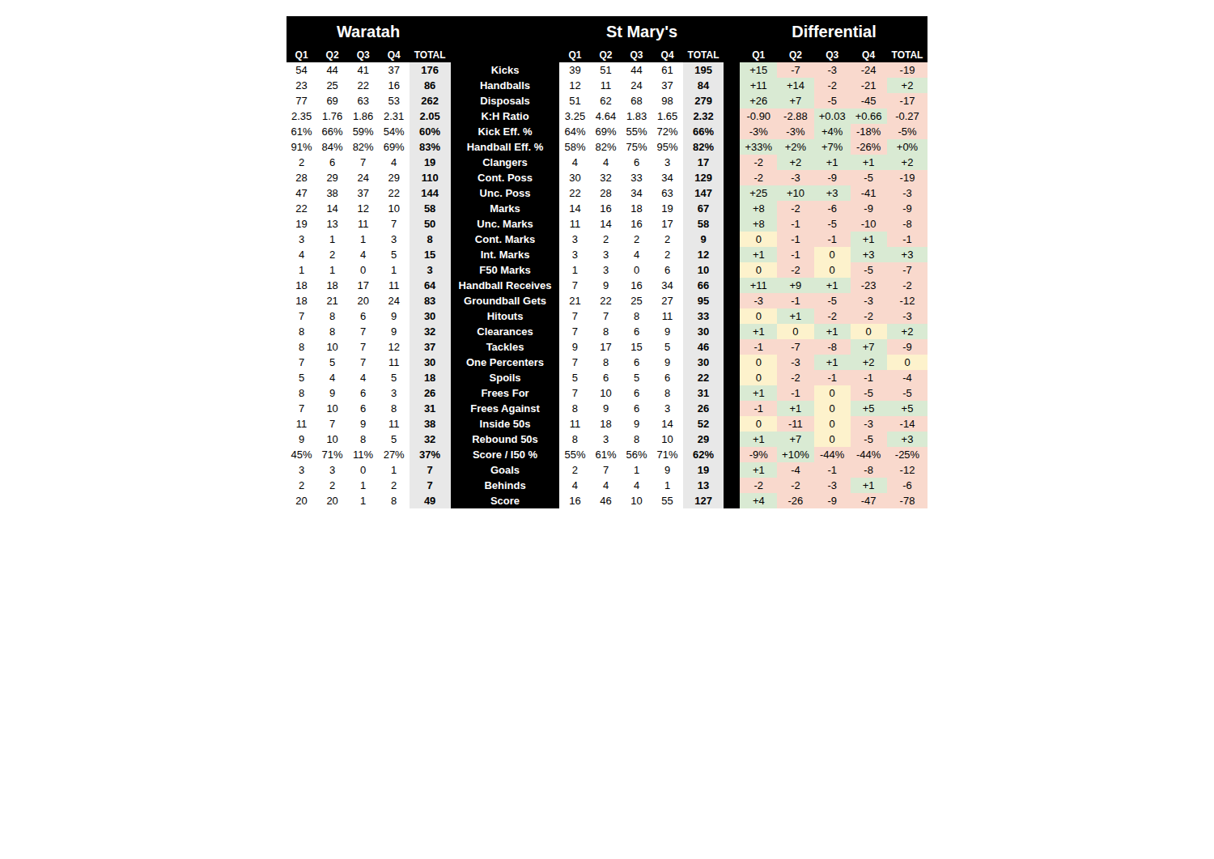| Waratah | | St Mary's | | Differential |
| --- | --- | --- | --- | --- |
| Q1 | Q2 | Q3 | Q4 | TOTAL | | Q1 | Q2 | Q3 | Q4 | TOTAL | | Q1 | Q2 | Q3 | Q4 | TOTAL |
| 54 | 44 | 41 | 37 | 176 | Kicks | 39 | 51 | 44 | 61 | 195 | | +15 | -7 | -3 | -24 | -19 |
| 23 | 25 | 22 | 16 | 86 | Handballs | 12 | 11 | 24 | 37 | 84 | | +11 | +14 | -2 | -21 | +2 |
| 77 | 69 | 63 | 53 | 262 | Disposals | 51 | 62 | 68 | 98 | 279 | | +26 | +7 | -5 | -45 | -17 |
| 2.35 | 1.76 | 1.86 | 2.31 | 2.05 | K:H Ratio | 3.25 | 4.64 | 1.83 | 1.65 | 2.32 | | -0.90 | -2.88 | +0.03 | +0.66 | -0.27 |
| 61% | 66% | 59% | 54% | 60% | Kick Eff. % | 64% | 69% | 55% | 72% | 66% | | -3% | -3% | +4% | -18% | -5% |
| 91% | 84% | 82% | 69% | 83% | Handball Eff. % | 58% | 82% | 75% | 95% | 82% | | +33% | +2% | +7% | -26% | +0% |
| 2 | 6 | 7 | 4 | 19 | Clangers | 4 | 4 | 6 | 3 | 17 | | -2 | +2 | +1 | +1 | +2 |
| 28 | 29 | 24 | 29 | 110 | Cont. Poss | 30 | 32 | 33 | 34 | 129 | | -2 | -3 | -9 | -5 | -19 |
| 47 | 38 | 37 | 22 | 144 | Unc. Poss | 22 | 28 | 34 | 63 | 147 | | +25 | +10 | +3 | -41 | -3 |
| 22 | 14 | 12 | 10 | 58 | Marks | 14 | 16 | 18 | 19 | 67 | | +8 | -2 | -6 | -9 | -9 |
| 19 | 13 | 11 | 7 | 50 | Unc. Marks | 11 | 14 | 16 | 17 | 58 | | +8 | -1 | -5 | -10 | -8 |
| 3 | 1 | 1 | 3 | 8 | Cont. Marks | 3 | 2 | 2 | 2 | 9 | | 0 | -1 | -1 | +1 | -1 |
| 4 | 2 | 4 | 5 | 15 | Int. Marks | 3 | 3 | 4 | 2 | 12 | | +1 | -1 | 0 | +3 | +3 |
| 1 | 1 | 0 | 1 | 3 | F50 Marks | 1 | 3 | 0 | 6 | 10 | | 0 | -2 | 0 | -5 | -7 |
| 18 | 18 | 17 | 11 | 64 | Handball Receives | 7 | 9 | 16 | 34 | 66 | | +11 | +9 | +1 | -23 | -2 |
| 18 | 21 | 20 | 24 | 83 | Groundball Gets | 21 | 22 | 25 | 27 | 95 | | -3 | -1 | -5 | -3 | -12 |
| 7 | 8 | 6 | 9 | 30 | Hitouts | 7 | 7 | 8 | 11 | 33 | | 0 | +1 | -2 | -2 | -3 |
| 8 | 8 | 7 | 9 | 32 | Clearances | 7 | 8 | 6 | 9 | 30 | | +1 | 0 | +1 | 0 | +2 |
| 8 | 10 | 7 | 12 | 37 | Tackles | 9 | 17 | 15 | 5 | 46 | | -1 | -7 | -8 | +7 | -9 |
| 7 | 5 | 7 | 11 | 30 | One Percenters | 7 | 8 | 6 | 9 | 30 | | 0 | -3 | +1 | +2 | 0 |
| 5 | 4 | 4 | 5 | 18 | Spoils | 5 | 6 | 5 | 6 | 22 | | 0 | -2 | -1 | -1 | -4 |
| 8 | 9 | 6 | 3 | 26 | Frees For | 7 | 10 | 6 | 8 | 31 | | +1 | -1 | 0 | -5 | -5 |
| 7 | 10 | 6 | 8 | 31 | Frees Against | 8 | 9 | 6 | 3 | 26 | | -1 | +1 | 0 | +5 | +5 |
| 11 | 7 | 9 | 11 | 38 | Inside 50s | 11 | 18 | 9 | 14 | 52 | | 0 | -11 | 0 | -3 | -14 |
| 9 | 10 | 8 | 5 | 32 | Rebound 50s | 8 | 3 | 8 | 10 | 29 | | +1 | +7 | 0 | -5 | +3 |
| 45% | 71% | 11% | 27% | 37% | Score / I50 % | 55% | 61% | 56% | 71% | 62% | | -9% | +10% | -44% | -44% | -25% |
| 3 | 3 | 0 | 1 | 7 | Goals | 2 | 7 | 1 | 9 | 19 | | +1 | -4 | -1 | -8 | -12 |
| 2 | 2 | 1 | 2 | 7 | Behinds | 4 | 4 | 4 | 1 | 13 | | -2 | -2 | -3 | +1 | -6 |
| 20 | 20 | 1 | 8 | 49 | Score | 16 | 46 | 10 | 55 | 127 | | +4 | -26 | -9 | -47 | -78 |